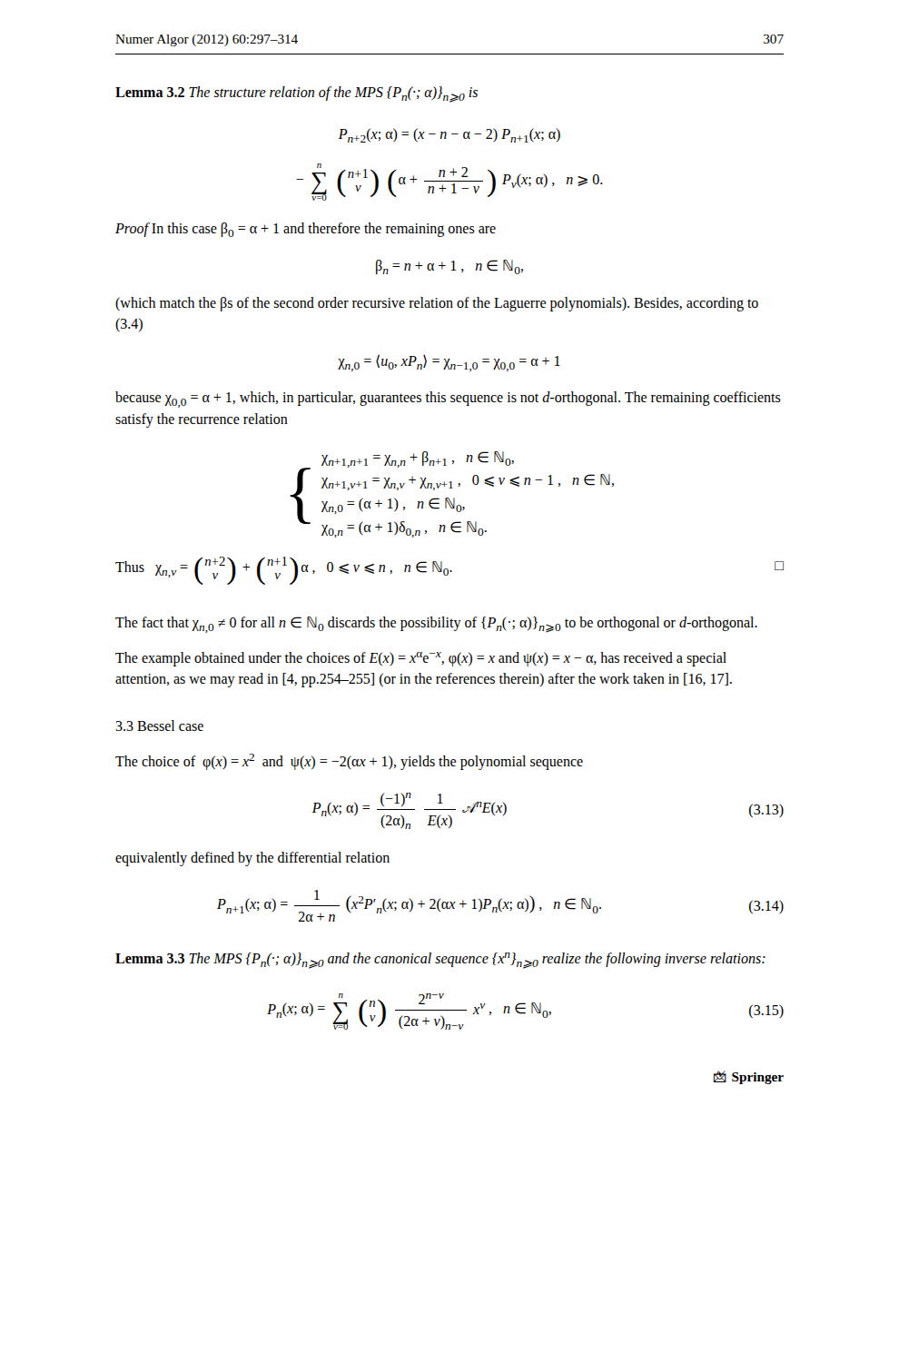Numer Algor (2012) 60:297–314 307
Lemma 3.2 The structure relation of the MPS {Pn(·; α)}n⩾0 is
Pn+2(x; α) = (x − n − α − 2) Pn+1(x; α)
− n∑ν=0 (n+1
ν) (α + n + 2 n + 1 − ν ) Pν(x; α) , n ⩾ 0.
Proof In this case β0 = α + 1 and therefore the remaining ones are
βn = n + α + 1 , n ∈ ℕ0,
(which match the βs of the second order recursive relation of the Laguerre polynomials). Besides, according to (3.4)
χn,0 = ⟨u0, xPn⟩ = χn−1,0 = χ0,0 = α + 1
because χ0,0 = α + 1, which, in particular, guarantees this sequence is not d-orthogonal. The remaining coefficients satisfy the recurrence relation
{
χn+1,n+1 = χn,n + βn+1 , n ∈ ℕ0,
χn+1,ν+1 = χn,ν + χn,ν+1 , 0 ⩽ ν ⩽ n − 1 , n ∈ ℕ,
χn,0 = (α + 1) , n ∈ ℕ0,
χ0,n = (α + 1)δ0,n , n ∈ ℕ0.
Thus χn,ν = (n+2
ν) + (n+1
ν) α , 0 ⩽ ν ⩽ n , n ∈ ℕ0. □
The fact that χn,0 ≠ 0 for all n ∈ ℕ0 discards the possibility of {Pn(·; α)}n⩾0 to be orthogonal or d-orthogonal.
The example obtained under the choices of E(x) = xαe−x, φ(x) = x and ψ(x) = x − α, has received a special attention, as we may read in [4, pp.254–255] (or in the references therein) after the work taken in [16, 17].
3.3 Bessel case
The choice of φ(x) = x2 and ψ(x) = −2(αx + 1), yields the polynomial sequence
Pn(x; α) = (−1)n(2α)n 1 E(x) 𝒜nE(x)
(3.13)
equivalently defined by the differential relation
Pn+1(x; α) = 12α + n (x2P′n(x; α) + 2(αx + 1)Pn(x; α)) , n ∈ ℕ0.
(3.14)
Lemma 3.3 The MPS {Pn(·; α)}n⩾0 and the canonical sequence {xn}n⩾0 realize the following inverse relations:
Pn(x; α) = n∑ν=0 (n
ν) 2n−ν(2α + ν)n−ν xν , n ∈ ℕ0,
(3.15)
🖄 Springer